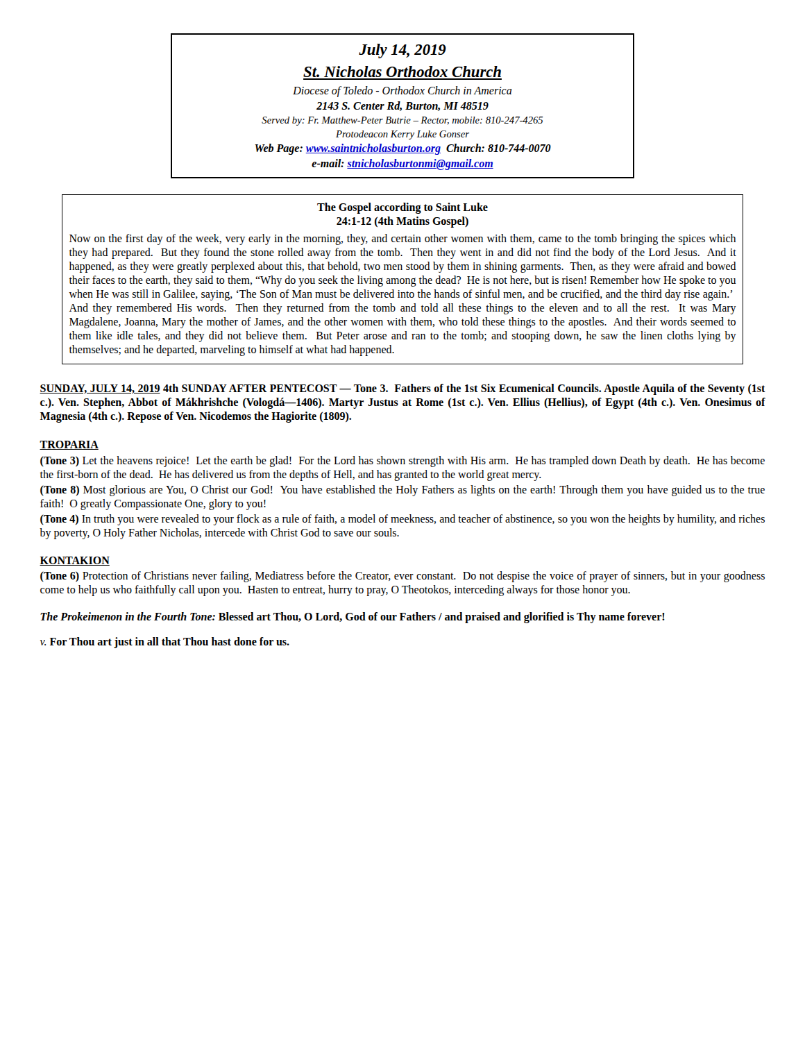July 14, 2019
St. Nicholas Orthodox Church
Diocese of Toledo - Orthodox Church in America
2143 S. Center Rd, Burton, MI 48519
Served by: Fr. Matthew-Peter Butrie – Rector, mobile: 810-247-4265
Protodeacon Kerry Luke Gonser
Web Page: www.saintnicholasburton.org Church: 810-744-0070
e-mail: stnicholasburtonmi@gmail.com
The Gospel according to Saint Luke
24:1-12 (4th Matins Gospel)
Now on the first day of the week, very early in the morning, they, and certain other women with them, came to the tomb bringing the spices which they had prepared. But they found the stone rolled away from the tomb. Then they went in and did not find the body of the Lord Jesus. And it happened, as they were greatly perplexed about this, that behold, two men stood by them in shining garments. Then, as they were afraid and bowed their faces to the earth, they said to them, “Why do you seek the living among the dead? He is not here, but is risen! Remember how He spoke to you when He was still in Galilee, saying, ‘The Son of Man must be delivered into the hands of sinful men, and be crucified, and the third day rise again.’ And they remembered His words. Then they returned from the tomb and told all these things to the eleven and to all the rest. It was Mary Magdalene, Joanna, Mary the mother of James, and the other women with them, who told these things to the apostles. And their words seemed to them like idle tales, and they did not believe them. But Peter arose and ran to the tomb; and stooping down, he saw the linen cloths lying by themselves; and he departed, marveling to himself at what had happened.
SUNDAY, JULY 14, 2019 4th SUNDAY AFTER PENTECOST — Tone 3. Fathers of the 1st Six Ecumenical Councils. Apostle Aquila of the Seventy (1st c.). Ven. Stephen, Abbot of Mákhrishche (Vologdá—1406). Martyr Justus at Rome (1st c.). Ven. Ellius (Hellius), of Egypt (4th c.). Ven. Onesimus of Magnesia (4th c.). Repose of Ven. Nicodemos the Hagiorite (1809).
TROPARIA
(Tone 3) Let the heavens rejoice! Let the earth be glad! For the Lord has shown strength with His arm. He has trampled down Death by death. He has become the first-born of the dead. He has delivered us from the depths of Hell, and has granted to the world great mercy.
(Tone 8) Most glorious are You, O Christ our God! You have established the Holy Fathers as lights on the earth! Through them you have guided us to the true faith! O greatly Compassionate One, glory to you!
(Tone 4) In truth you were revealed to your flock as a rule of faith, a model of meekness, and teacher of abstinence, so you won the heights by humility, and riches by poverty, O Holy Father Nicholas, intercede with Christ God to save our souls.
KONTAKION
(Tone 6) Protection of Christians never failing, Mediatress before the Creator, ever constant. Do not despise the voice of prayer of sinners, but in your goodness come to help us who faithfully call upon you. Hasten to entreat, hurry to pray, O Theotokos, interceding always for those honor you.
The Prokeimenon in the Fourth Tone: Blessed art Thou, O Lord, God of our Fathers / and praised and glorified is Thy name forever!
v. For Thou art just in all that Thou hast done for us.